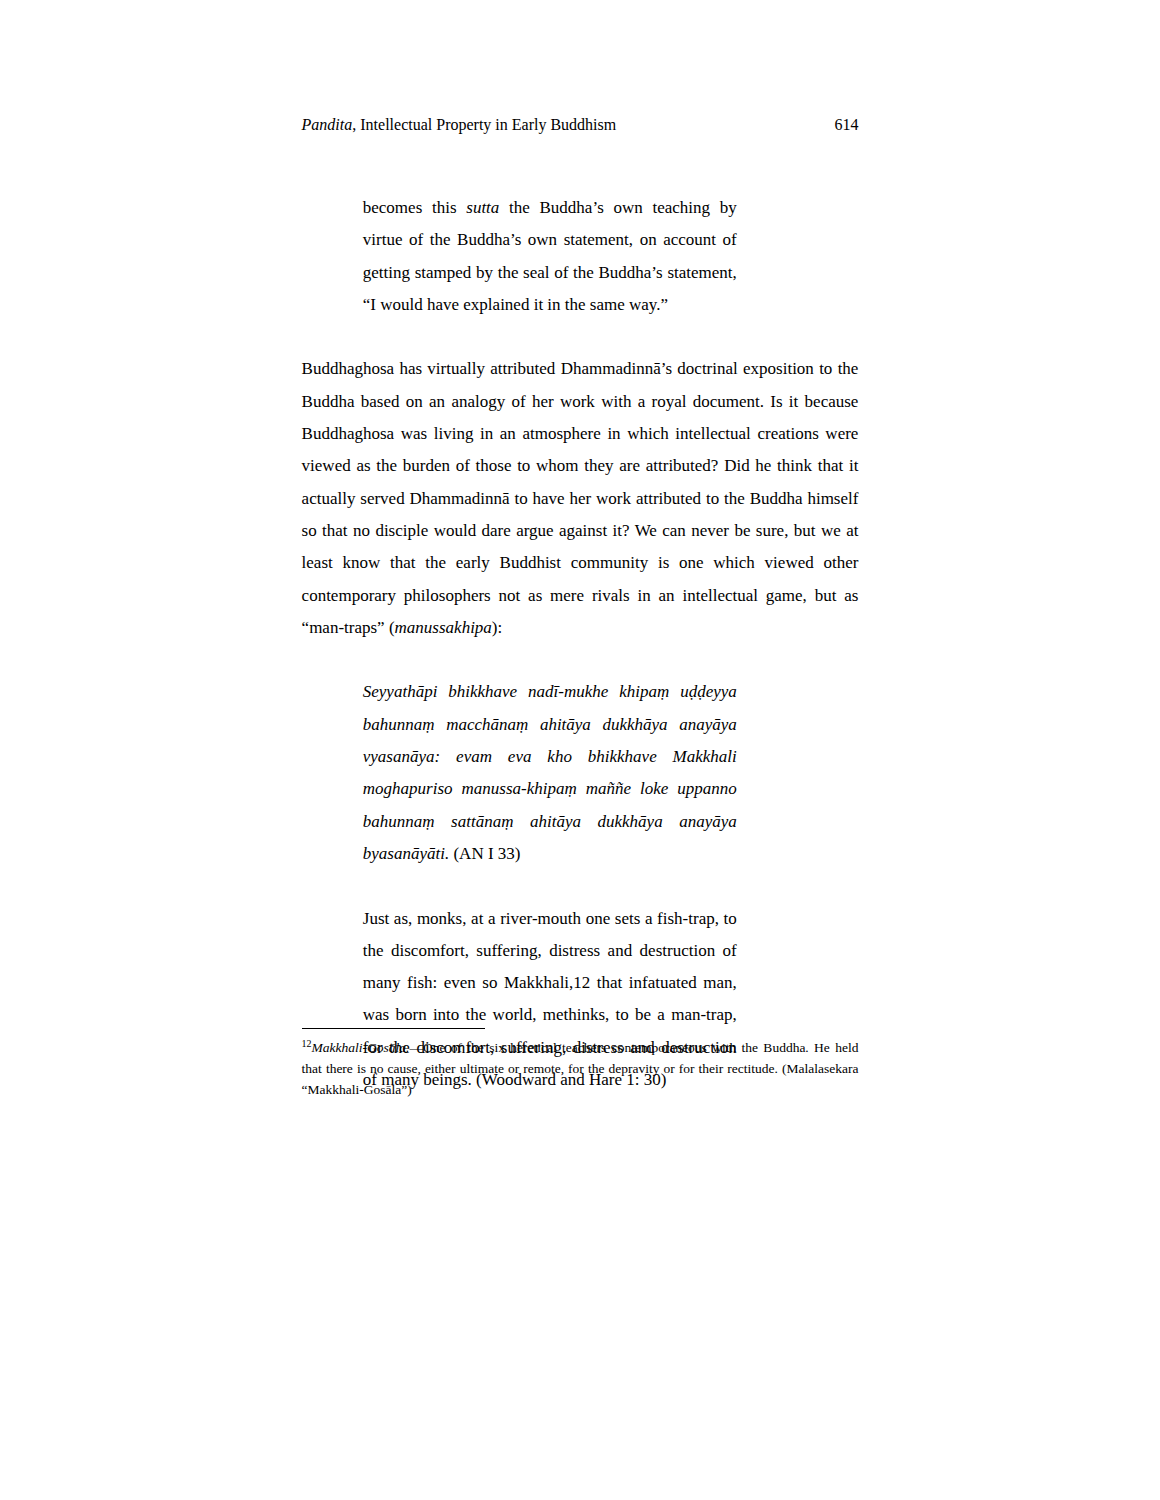Pandita, Intellectual Property in Early Buddhism
614
becomes this sutta the Buddha’s own teaching by virtue of the Buddha’s own statement, on account of getting stamped by the seal of the Buddha’s statement, “I would have explained it in the same way.”
Buddhaghosa has virtually attributed Dhammadinnā’s doctrinal exposition to the Buddha based on an analogy of her work with a royal document. Is it because Buddhaghosa was living in an atmosphere in which intellectual creations were viewed as the burden of those to whom they are attributed? Did he think that it actually served Dhammadinnā to have her work attributed to the Buddha himself so that no disciple would dare argue against it? We can never be sure, but we at least know that the early Buddhist community is one which viewed other contemporary philosophers not as mere rivals in an intellectual game, but as “man-traps” (manussakhipa):
Seyyathāpi bhikkhave nadī-mukhe khipaṃ uḍḍeyya bahunnaṃ macchānaṃ ahitāya dukkhāya anayāya vyasanāya: evam eva kho bhikkhave Makkhali moghapuriso manussa-khipaṃ maññe loke uppanno bahunnaṃ sattānaṃ ahitāya dukkhāya anayāya byasanāyāti. (AN I 33)
Just as, monks, at a river-mouth one sets a fish-trap, to the discomfort, suffering, distress and destruction of many fish: even so Makkhali,12 that infatuated man, was born into the world, methinks, to be a man-trap, for the discomfort, suffering, distress and destruction of many beings. (Woodward and Hare 1: 30)
12Makkhali-Gosāla.—One of the six heretical teachers contemporaneous with the Buddha. He held that there is no cause, either ultimate or remote, for the depravity or for their rectitude. (Malalasekara “Makkhali-Gosāla”)